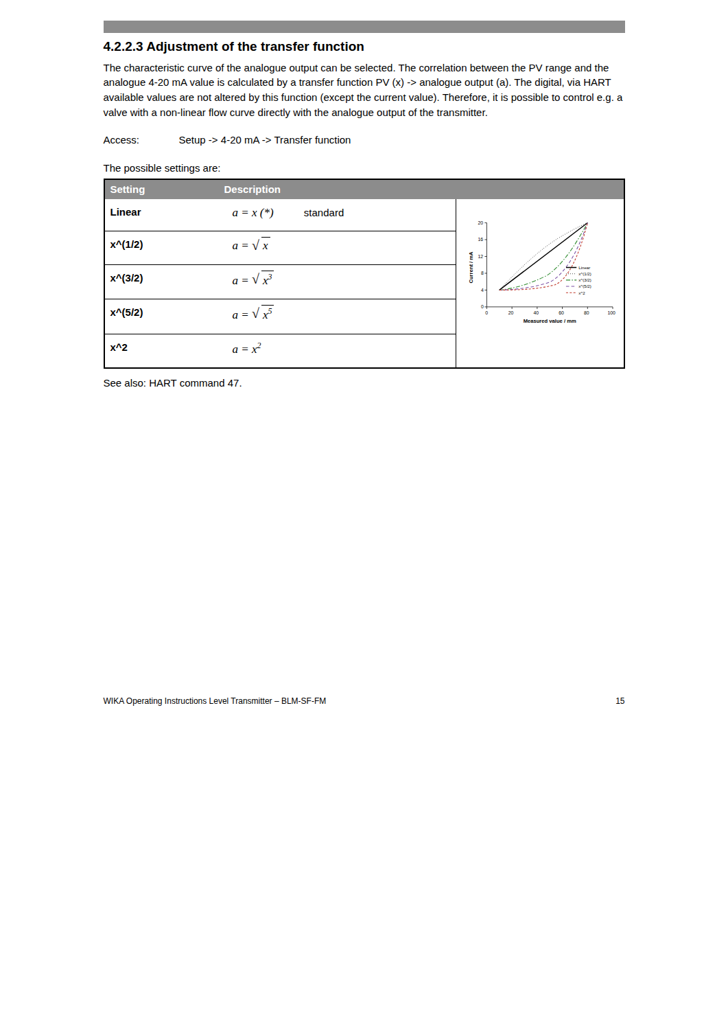4.2.2.3 Adjustment of the transfer function
The characteristic curve of the analogue output can be selected. The correlation between the PV range and the analogue 4-20 mA value is calculated by a transfer function PV (x) -> analogue output (a). The digital, via HART available values are not altered by this function (except the current value). Therefore, it is possible to control e.g. a valve with a non-linear flow curve directly with the analogue output of the transmitter.
Access: Setup -> 4-20 mA -> Transfer function
The possible settings are:
| Setting | Description | |
| --- | --- | --- |
| Linear | a = x (*) standard | 20 16 12 8 4 0 0 20 40 60 80 100 Current / mA Measured value / mm Linear x^(1/2) x^(3/2) x^(5/2) x^2 |
| x^(1/2) | a = x |
| x^(3/2) | a = x 3 |
| x^(5/2) | a = x 5 |
| x^2 | a = x 2 |
See also: HART command 47.
WIKA Operating Instructions Level Transmitter – BLM-SF-FM 15